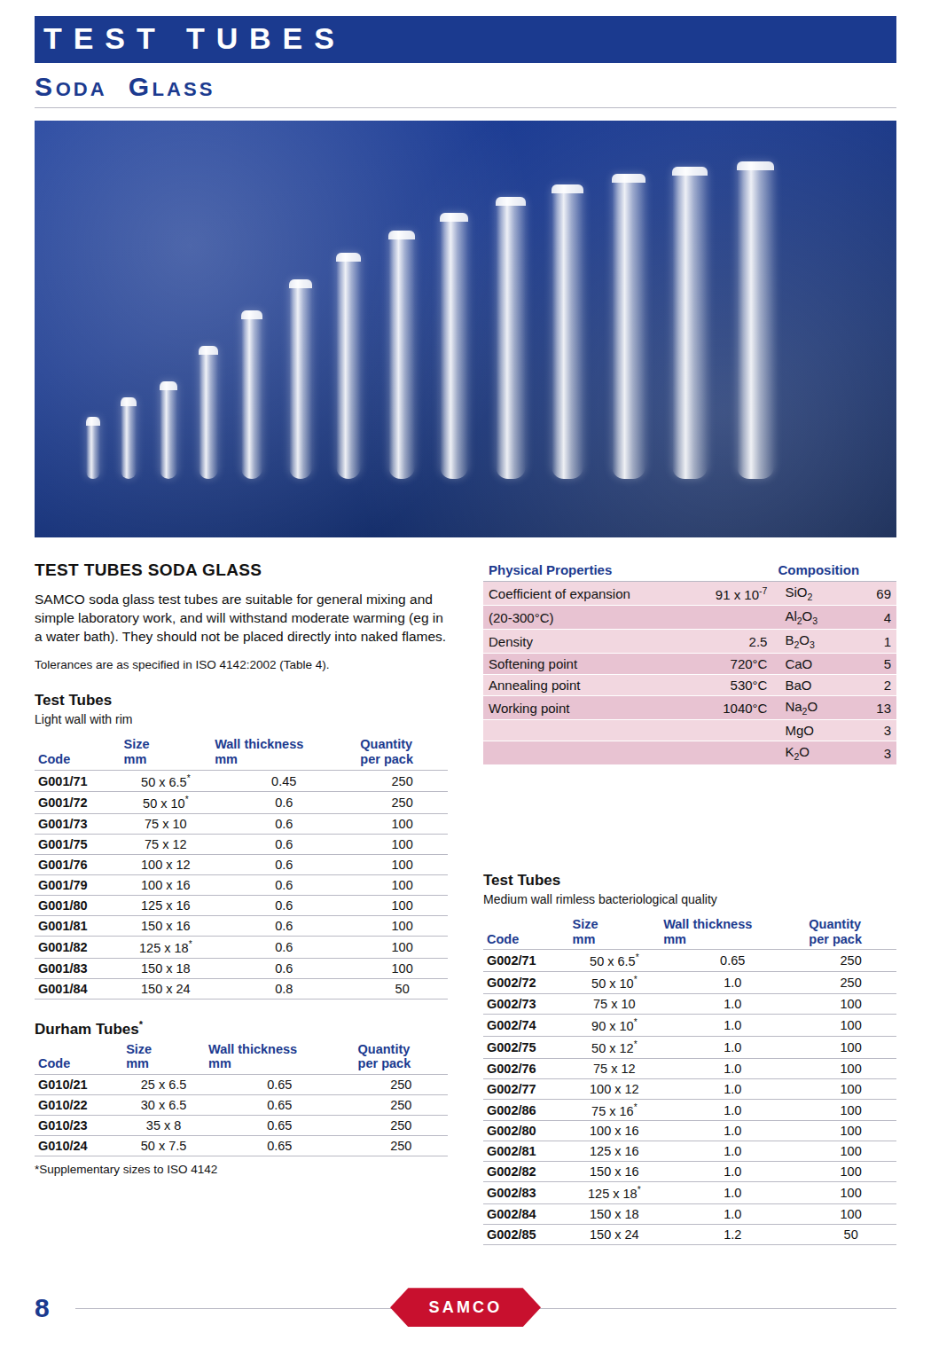TEST TUBES
SODA GLASS
TEST TUBES SODA GLASS
SAMCO soda glass test tubes are suitable for general mixing and simple laboratory work, and will withstand moderate warming (eg in a water bath). They should not be placed directly into naked flames.
Tolerances are as specified in ISO 4142:2002 (Table 4).
Test Tubes
Light wall with rim
| Code | Size mm | Wall thickness mm | Quantity per pack |
| --- | --- | --- | --- |
| G001/71 | 50 x 6.5 * | 0.45 | 250 |
| G001/72 | 50 x 10 * | 0.6 | 250 |
| G001/73 | 75 x 10 | 0.6 | 100 |
| G001/75 | 75 x 12 | 0.6 | 100 |
| G001/76 | 100 x 12 | 0.6 | 100 |
| G001/79 | 100 x 16 | 0.6 | 100 |
| G001/80 | 125 x 16 | 0.6 | 100 |
| G001/81 | 150 x 16 | 0.6 | 100 |
| G001/82 | 125 x 18 * | 0.6 | 100 |
| G001/83 | 150 x 18 | 0.6 | 100 |
| G001/84 | 150 x 24 | 0.8 | 50 |
Durham Tubes*
| Code | Size mm | Wall thickness mm | Quantity per pack |
| --- | --- | --- | --- |
| G010/21 | 25 x 6.5 | 0.65 | 250 |
| G010/22 | 30 x 6.5 | 0.65 | 250 |
| G010/23 | 35 x 8 | 0.65 | 250 |
| G010/24 | 50 x 7.5 | 0.65 | 250 |
*Supplementary sizes to ISO 4142
| Physical Properties | Composition |
| --- | --- |
| Coefficient of expansion | 91 x 10 -7 | SiO 2 | 69 |
| (20-300°C) | | Al 2 O 3 | 4 |
| Density | 2.5 | B 2 O 3 | 1 |
| Softening point | 720°C | CaO | 5 |
| Annealing point | 530°C | BaO | 2 |
| Working point | 1040°C | Na 2 O | 13 |
| | | MgO | 3 |
| | | K 2 O | 3 |
Test Tubes
Medium wall rimless bacteriological quality
| Code | Size mm | Wall thickness mm | Quantity per pack |
| --- | --- | --- | --- |
| G002/71 | 50 x 6.5 * | 0.65 | 250 |
| G002/72 | 50 x 10 * | 1.0 | 250 |
| G002/73 | 75 x 10 | 1.0 | 100 |
| G002/74 | 90 x 10 * | 1.0 | 100 |
| G002/75 | 50 x 12 * | 1.0 | 100 |
| G002/76 | 75 x 12 | 1.0 | 100 |
| G002/77 | 100 x 12 | 1.0 | 100 |
| G002/86 | 75 x 16 * | 1.0 | 100 |
| G002/80 | 100 x 16 | 1.0 | 100 |
| G002/81 | 125 x 16 | 1.0 | 100 |
| G002/82 | 150 x 16 | 1.0 | 100 |
| G002/83 | 125 x 18 * | 1.0 | 100 |
| G002/84 | 150 x 18 | 1.0 | 100 |
| G002/85 | 150 x 24 | 1.2 | 50 |
8
SAMCO